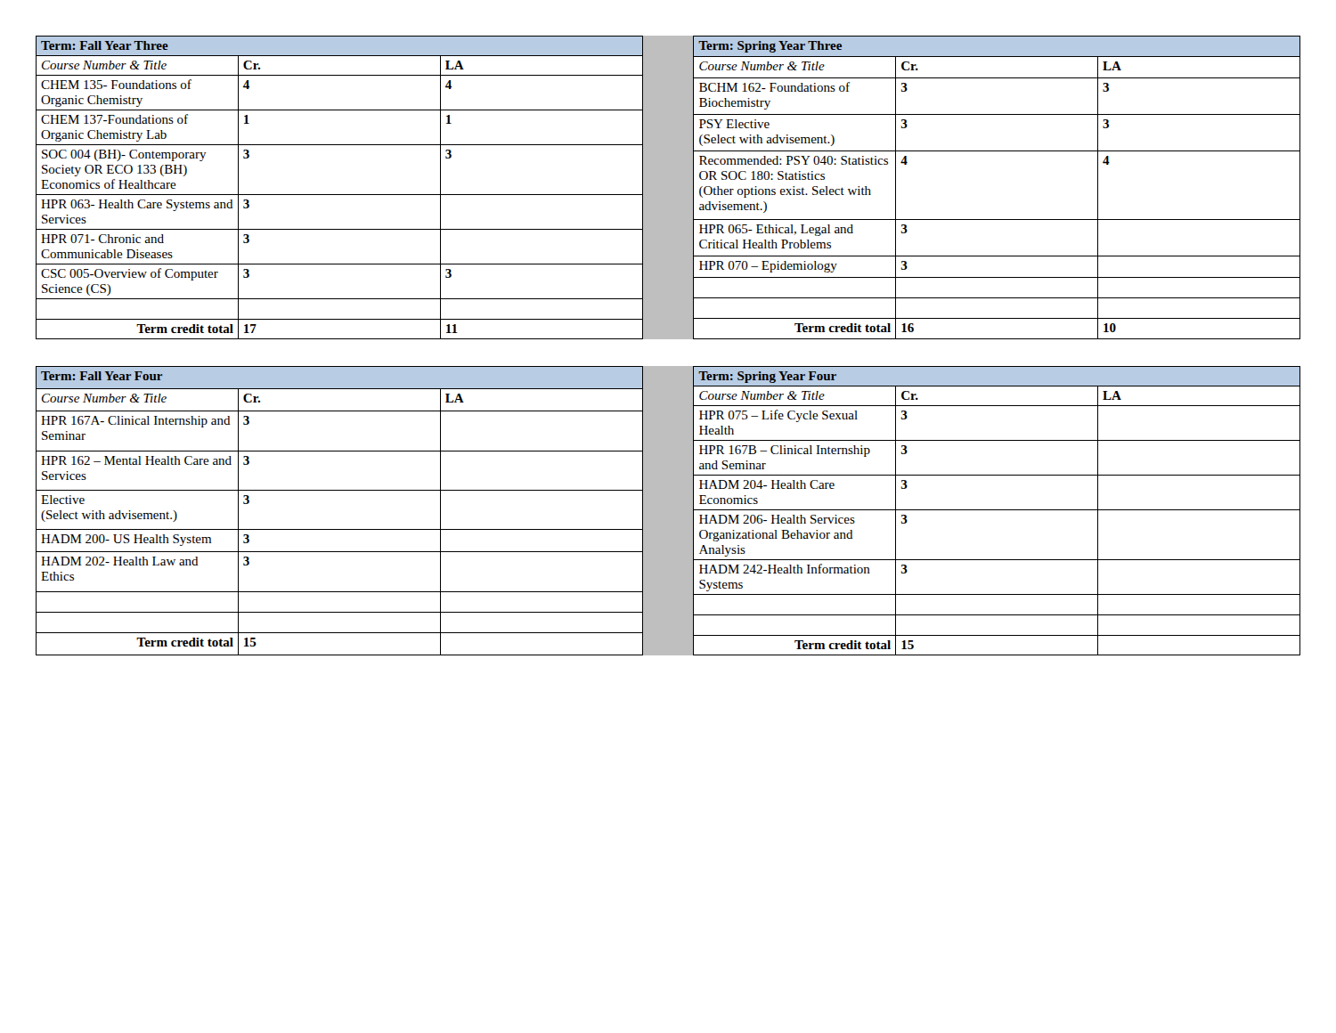| Term: Fall Year Three |
| Course Number & Title | Cr. | LA |
| CHEM 135- Foundations of Organic Chemistry | 4 | 4 |
| CHEM 137-Foundations of Organic Chemistry Lab | 1 | 1 |
| SOC 004 (BH)- Contemporary Society OR ECO 133 (BH) Economics of Healthcare | 3 | 3 |
| HPR 063- Health Care Systems and Services | 3 | |
| HPR 071- Chronic and Communicable Diseases | 3 | |
| CSC 005-Overview of Computer Science (CS) | 3 | 3 |
| Term credit total | 17 | 11 |
| Term: Spring Year Three |
| Course Number & Title | Cr. | LA |
| BCHM 162- Foundations of Biochemistry | 3 | 3 |
| PSY Elective (Select with advisement.) | 3 | 3 |
| Recommended: PSY 040: Statistics OR SOC 180: Statistics (Other options exist. Select with advisement.) | 4 | 4 |
| HPR 065- Ethical, Legal and Critical Health Problems | 3 | |
| HPR 070 – Epidemiology | 3 | |
| Term credit total | 16 | 10 |
| Term: Fall Year Four |
| Course Number & Title | Cr. | LA |
| HPR 167A- Clinical Internship and Seminar | 3 | |
| HPR 162 – Mental Health Care and Services | 3 | |
| Elective (Select with advisement.) | 3 | |
| HADM 200- US Health System | 3 | |
| HADM 202- Health Law and Ethics | 3 | |
| Term credit total | 15 | |
| Term: Spring Year Four |
| Course Number & Title | Cr. | LA |
| HPR 075 – Life Cycle Sexual Health | 3 | |
| HPR 167B – Clinical Internship and Seminar | 3 | |
| HADM 204- Health Care Economics | 3 | |
| HADM 206- Health Services Organizational Behavior and Analysis | 3 | |
| HADM 242-Health Information Systems | 3 | |
| Term credit total | 15 | |